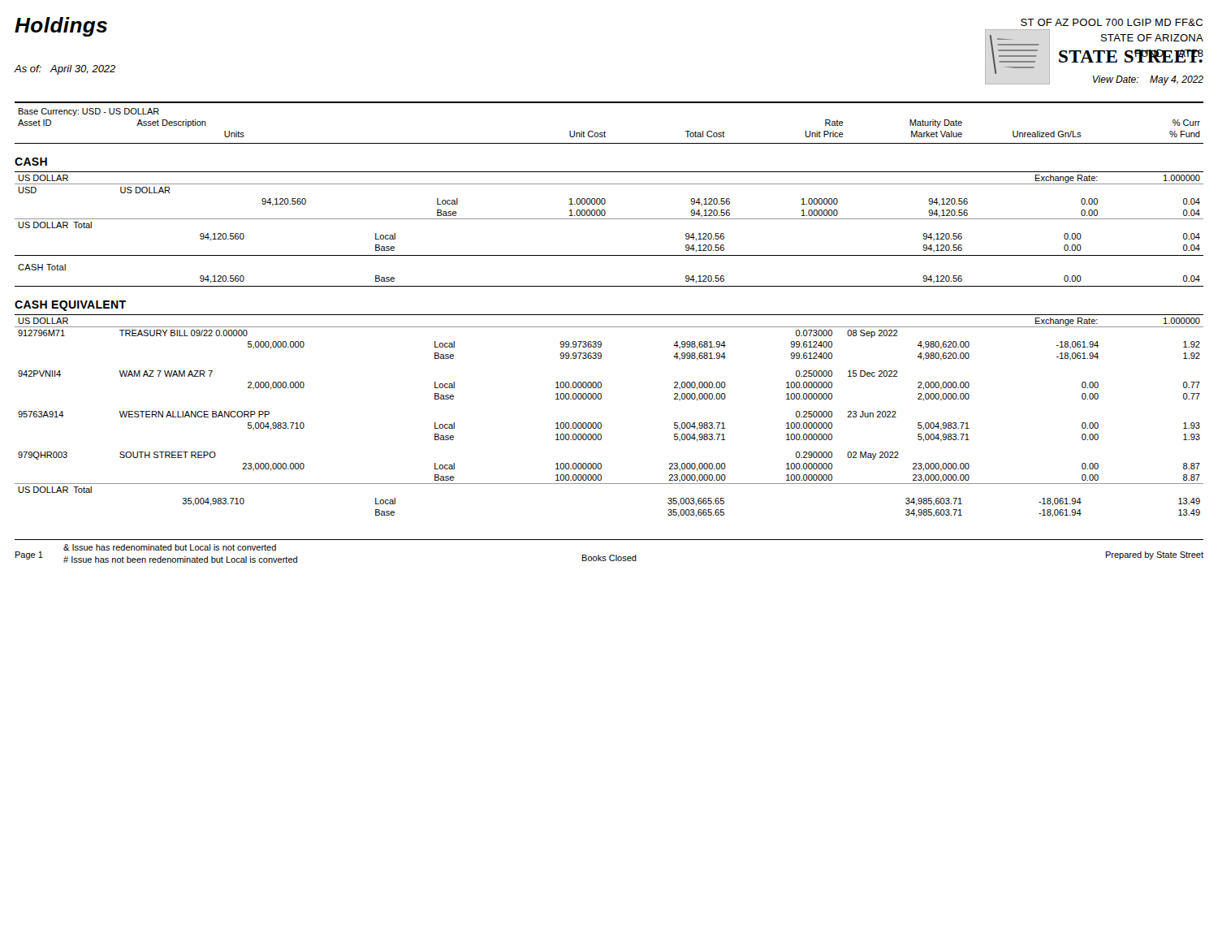Holdings
As of: April 30, 2022
ST OF AZ POOL 700 LGIP MD FF&C
STATE OF ARIZONA
FUND: ATZ8
View Date: May 4, 2022
STATE STREET.
| Base Currency: USD - US DOLLAR |
| Asset ID | Asset Description | | | | | Rate | Maturity Date | | % Curr |
| | Units | | | Unit Cost | Total Cost | Unit Price | Market Value | Unrealized Gn/Ls | % Fund |
CASH
| US DOLLAR | | | | | | | | Exchange Rate: | 1.000000 |
| USD | US DOLLAR | | | | | | | | |
| | 94,120.560 | | Local | 1.000000 | 94,120.56 | 1.000000 | 94,120.56 | 0.00 | 0.04 |
| | | | Base | 1.000000 | 94,120.56 | 1.000000 | 94,120.56 | 0.00 | 0.04 |
| US DOLLAR Total |
| | 94,120.560 | | Local | | 94,120.56 | | 94,120.56 | 0.00 | 0.04 |
| | | | Base | | 94,120.56 | | 94,120.56 | 0.00 | 0.04 |
| CASH Total |
| | 94,120.560 | | Base | | 94,120.56 | | 94,120.56 | 0.00 | 0.04 |
CASH EQUIVALENT
| US DOLLAR | | | | | | | | Exchange Rate: | 1.000000 |
| 912796M71 | TREASURY BILL 09/22 0.00000 | | | | | 0.073000 | 08 Sep 2022 | | |
| | 5,000,000.000 | | Local | 99.973639 | 4,998,681.94 | 99.612400 | 4,980,620.00 | -18,061.94 | 1.92 |
| | | | Base | 99.973639 | 4,998,681.94 | 99.612400 | 4,980,620.00 | -18,061.94 | 1.92 |
| 942PVNII4 | WAM AZ 7 WAM AZR 7 | | | | | 0.250000 | 15 Dec 2022 | | |
| | 2,000,000.000 | | Local | 100.000000 | 2,000,000.00 | 100.000000 | 2,000,000.00 | 0.00 | 0.77 |
| | | | Base | 100.000000 | 2,000,000.00 | 100.000000 | 2,000,000.00 | 0.00 | 0.77 |
| 95763A914 | WESTERN ALLIANCE BANCORP PP | | | | | 0.250000 | 23 Jun 2022 | | |
| | 5,004,983.710 | | Local | 100.000000 | 5,004,983.71 | 100.000000 | 5,004,983.71 | 0.00 | 1.93 |
| | | | Base | 100.000000 | 5,004,983.71 | 100.000000 | 5,004,983.71 | 0.00 | 1.93 |
| 979QHR003 | SOUTH STREET REPO | | | | | 0.290000 | 02 May 2022 | | |
| | 23,000,000.000 | | Local | 100.000000 | 23,000,000.00 | 100.000000 | 23,000,000.00 | 0.00 | 8.87 |
| | | | Base | 100.000000 | 23,000,000.00 | 100.000000 | 23,000,000.00 | 0.00 | 8.87 |
| US DOLLAR Total |
| | 35,004,983.710 | | Local | | 35,003,665.65 | | 34,985,603.71 | -18,061.94 | 13.49 |
| | | | Base | | 35,003,665.65 | | 34,985,603.71 | -18,061.94 | 13.49 |
Page 1
& Issue has redenominated but Local is not converted
# Issue has not been redenominated but Local is converted
Books Closed
Prepared by State Street